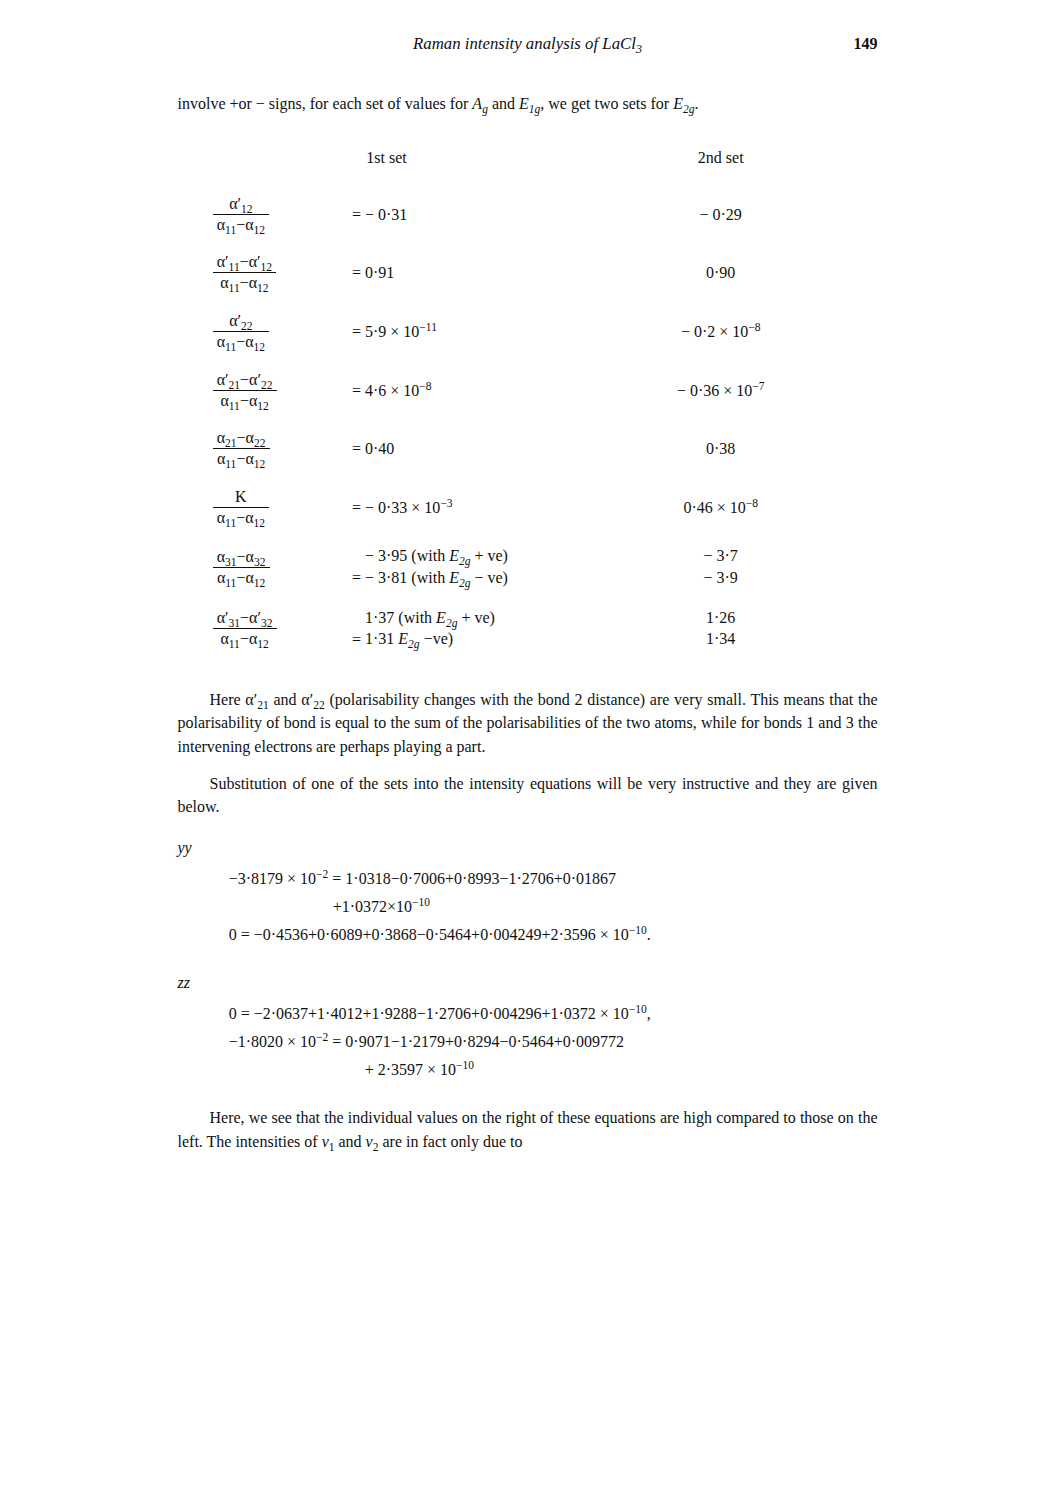Raman intensity analysis of LaCl3 149
involve +or − signs, for each set of values for Ag and E1g, we get two sets for E2g.
| | 1st set | 2nd set |
| --- | --- | --- |
| α′ 12 α 11 −α 12 | = − 0·31 | − 0·29 |
| α′ 11 −α′ 12 α 11 −α 12 | = 0·91 | 0·90 |
| α′ 22 α 11 −α 12 | = 5·9 × 10 −11 | − 0·2 × 10 −8 |
| α′ 21 −α′ 22 α 11 −α 12 | = 4·6 × 10 −8 | − 0·36 × 10 −7 |
| α 21 −α 22 α 11 −α 12 | = 0·40 | 0·38 |
| K α 11 −α 12 | = − 0·33 × 10 −3 | 0·46 × 10 −8 |
| α 31 −α 32 α 11 −α 12 | = − 3·95 (with E 2g + ve) − 3·81 (with E 2g − ve) | − 3·7 − 3·9 |
| α′ 31 −α′ 32 α 11 −α 12 | = 1·37 (with E 2g + ve) 1·31 E 2g −ve) | 1·26 1·34 |
Here α′21 and α′22 (polarisability changes with the bond 2 distance) are very small. This means that the polarisability of bond is equal to the sum of the polarisabilities of the two atoms, while for bonds 1 and 3 the intervening electrons are perhaps playing a part.
Substitution of one of the sets into the intensity equations will be very instructive and they are given below.
yy
−3·8179 × 10−2 = 1·0318−0·7006+0·8993−1·2706+0·01867 +1·0372×10−10 0 = −0·4536+0·6089+0·3868−0·5464+0·004249+2·3596 × 10−10.
zz
0 = −2·0637+1·4012+1·9288−1·2706+0·004296+1·0372 × 10−10,
−1·8020 × 10−2 = 0·9071−1·2179+0·8294−0·5464+0·009772 + 2·3597 × 10−10
Here, we see that the individual values on the right of these equations are high compared to those on the left. The intensities of ν1 and ν2 are in fact only due to